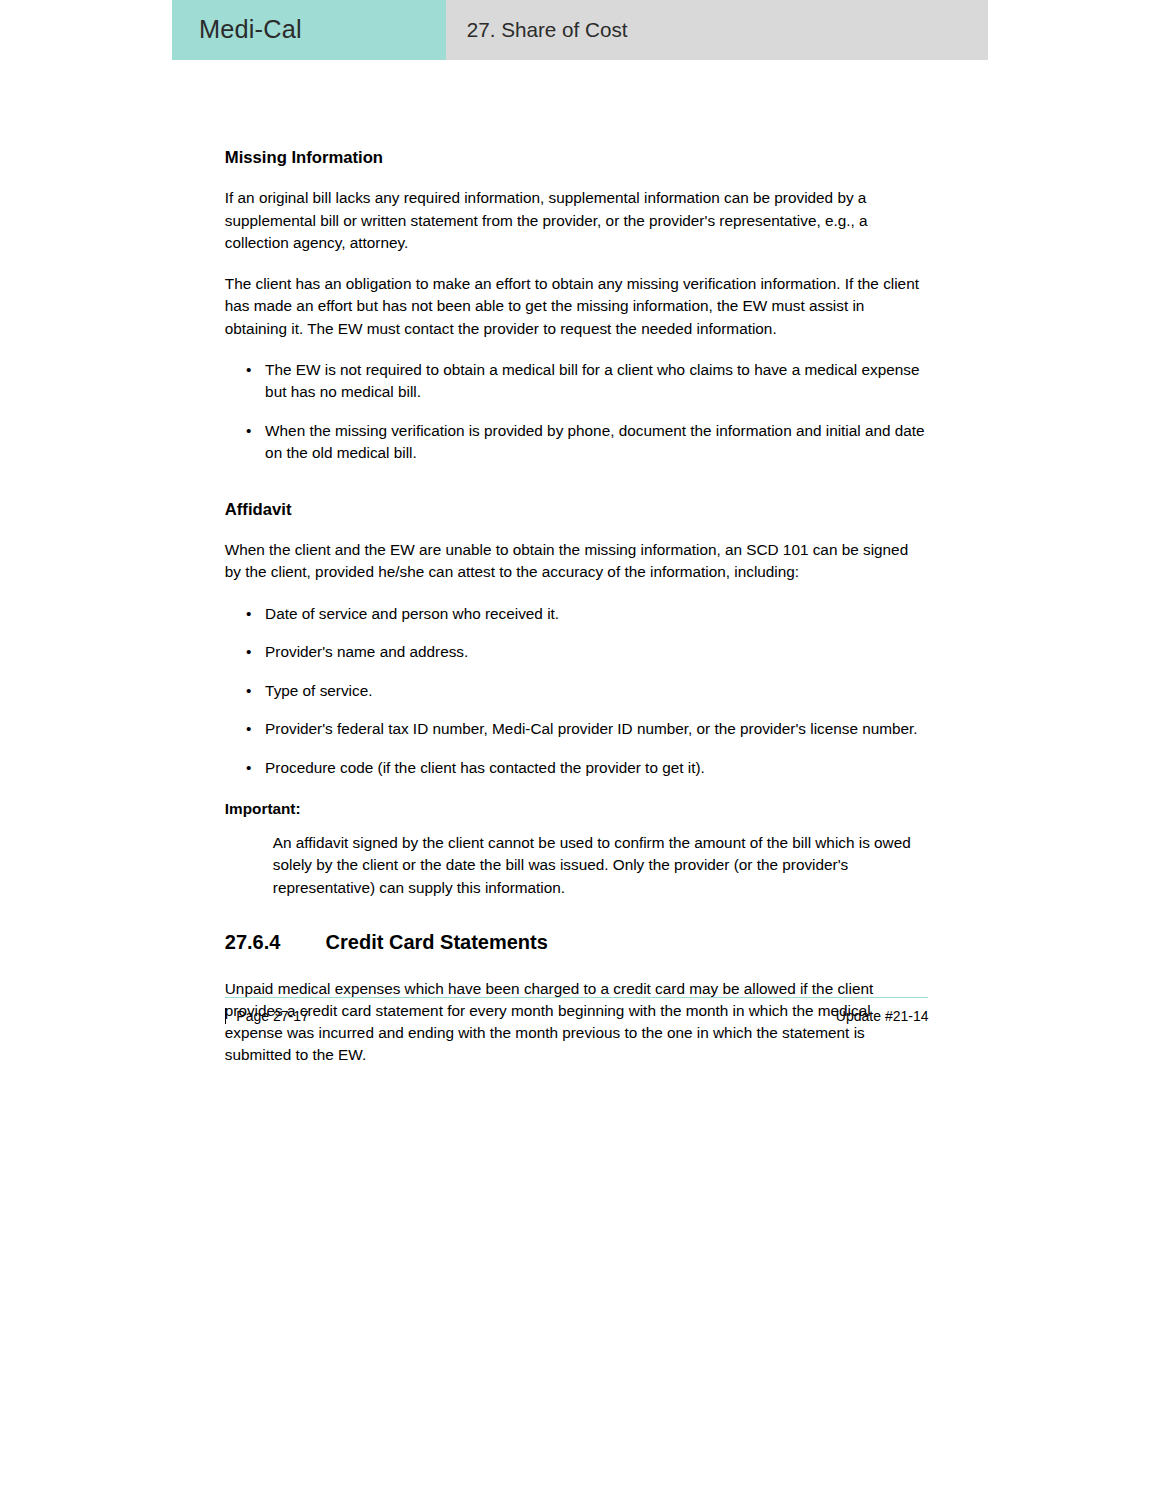Medi-Cal
27. Share of Cost
Missing Information
If an original bill lacks any required information, supplemental information can be provided by a supplemental bill or written statement from the provider, or the provider's representative, e.g., a collection agency, attorney.
The client has an obligation to make an effort to obtain any missing verification information. If the client has made an effort but has not been able to get the missing information, the EW must assist in obtaining it. The EW must contact the provider to request the needed information.
The EW is not required to obtain a medical bill for a client who claims to have a medical expense but has no medical bill.
When the missing verification is provided by phone, document the information and initial and date on the old medical bill.
Affidavit
When the client and the EW are unable to obtain the missing information, an SCD 101 can be signed by the client, provided he/she can attest to the accuracy of the information, including:
Date of service and person who received it.
Provider's name and address.
Type of service.
Provider's federal tax ID number, Medi-Cal provider ID number, or the provider's license number.
Procedure code (if the client has contacted the provider to get it).
Important:
An affidavit signed by the client cannot be used to confirm the amount of the bill which is owed solely by the client or the date the bill was issued. Only the provider (or the provider's representative) can supply this information.
27.6.4 Credit Card Statements
Unpaid medical expenses which have been charged to a credit card may be allowed if the client provides a credit card statement for every month beginning with the month in which the medical expense was incurred and ending with the month previous to the one in which the statement is submitted to the EW.
Page 27-17
Update #21-14